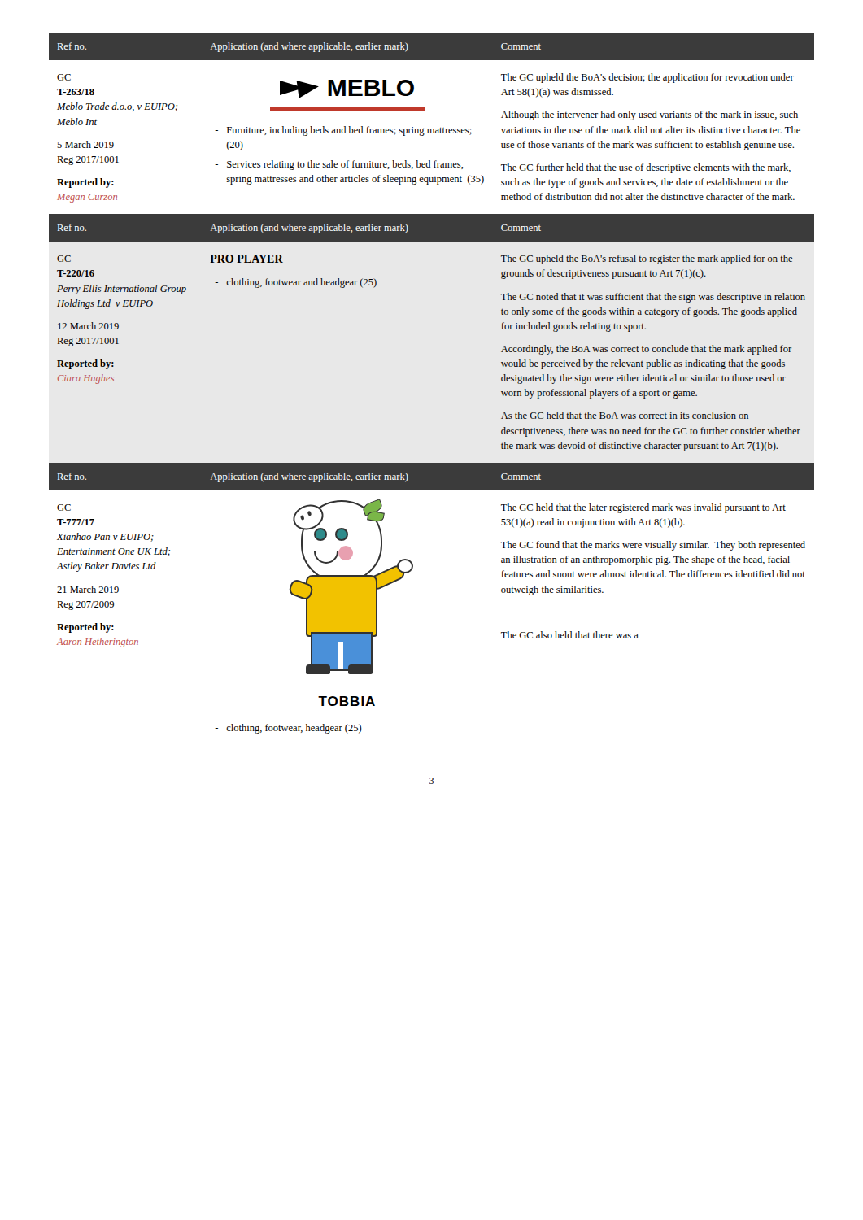| Ref no. | Application (and where applicable, earlier mark) | Comment |
| --- | --- | --- |
| GC T-263/18 Meblo Trade d.o.o, v EUIPO; Meblo Int 5 March 2019 Reg 2017/1001 Reported by: Megan Curzon | MEBLO Furniture, including beds and bed frames; spring mattresses; (20) Services relating to the sale of furniture, beds, bed frames, spring mattresses and other articles of sleeping equipment (35) | The GC upheld the BoA's decision; the application for revocation under Art 58(1)(a) was dismissed. Although the intervener had only used variants of the mark in issue, such variations in the use of the mark did not alter its distinctive character. The use of those variants of the mark was sufficient to establish genuine use. The GC further held that the use of descriptive elements with the mark, such as the type of goods and services, the date of establishment or the method of distribution did not alter the distinctive character of the mark. |
| Ref no. | Application (and where applicable, earlier mark) | Comment |
| --- | --- | --- |
| GC T-220/16 Perry Ellis International Group Holdings Ltd v EUIPO 12 March 2019 Reg 2017/1001 Reported by: Ciara Hughes | PRO PLAYER clothing, footwear and headgear (25) | The GC upheld the BoA's refusal to register the mark applied for on the grounds of descriptiveness pursuant to Art 7(1)(c). The GC noted that it was sufficient that the sign was descriptive in relation to only some of the goods within a category of goods. The goods applied for included goods relating to sport. Accordingly, the BoA was correct to conclude that the mark applied for would be perceived by the relevant public as indicating that the goods designated by the sign were either identical or similar to those used or worn by professional players of a sport or game. As the GC held that the BoA was correct in its conclusion on descriptiveness, there was no need for the GC to further consider whether the mark was devoid of distinctive character pursuant to Art 7(1)(b). |
| Ref no. | Application (and where applicable, earlier mark) | Comment |
| --- | --- | --- |
| GC T-777/17 Xianhao Pan v EUIPO; Entertainment One UK Ltd; Astley Baker Davies Ltd 21 March 2019 Reg 207/2009 Reported by: Aaron Hetherington | TOBBIA clothing, footwear, headgear (25) | The GC held that the later registered mark was invalid pursuant to Art 53(1)(a) read in conjunction with Art 8(1)(b). The GC found that the marks were visually similar. They both represented an illustration of an anthropomorphic pig. The shape of the head, facial features and snout were almost identical. The differences identified did not outweigh the similarities. The GC also held that there was a |
3